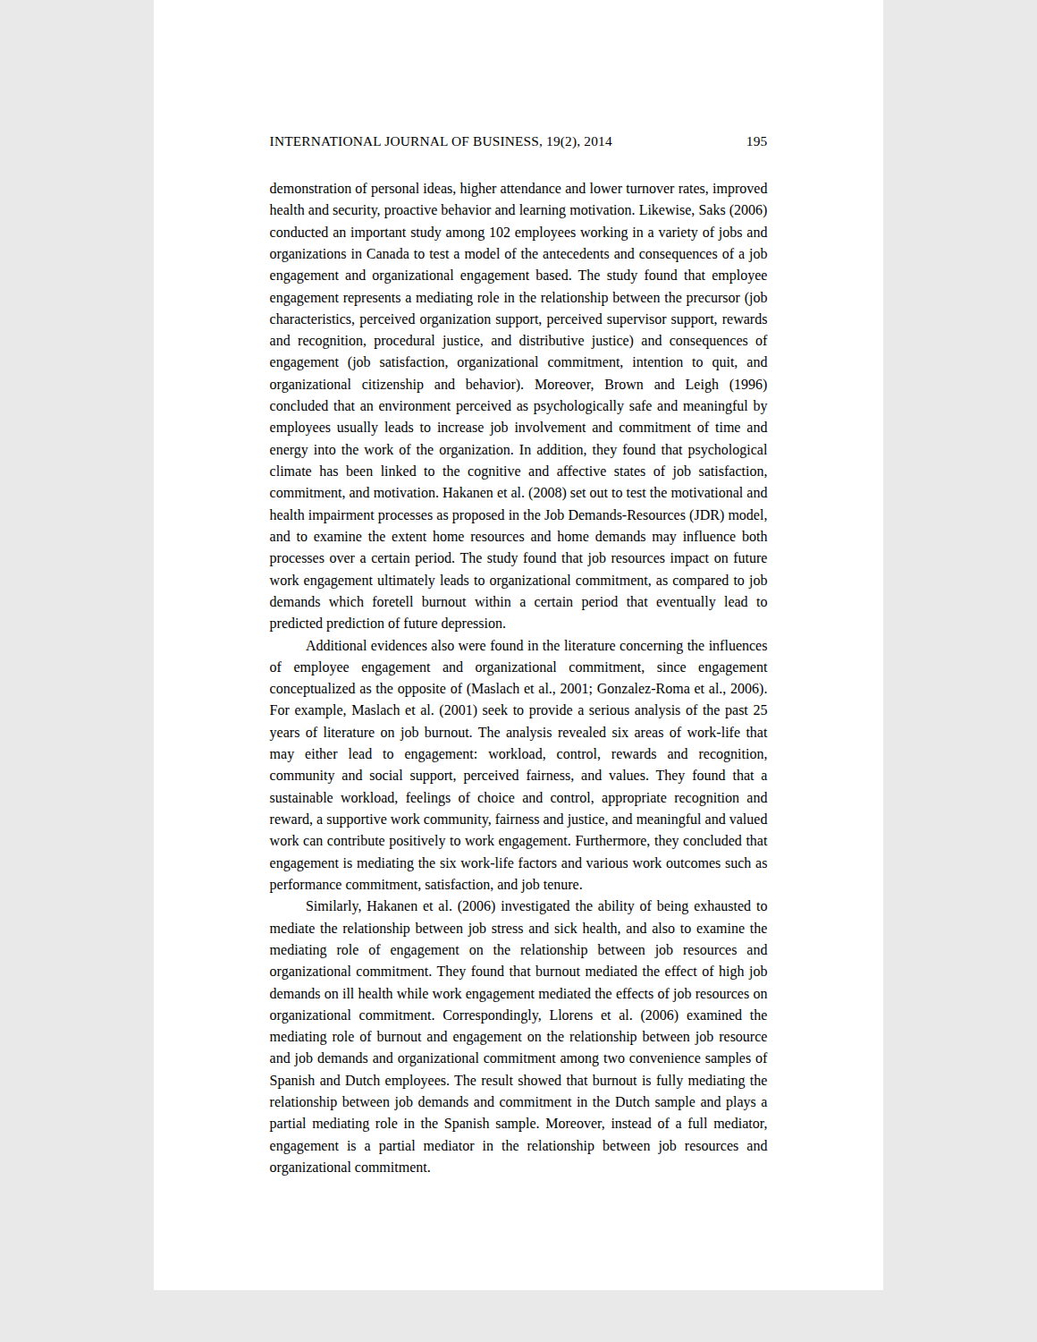International Journal of Business, 19(2), 2014 195
demonstration of personal ideas, higher attendance and lower turnover rates, improved health and security, proactive behavior and learning motivation. Likewise, Saks (2006) conducted an important study among 102 employees working in a variety of jobs and organizations in Canada to test a model of the antecedents and consequences of a job engagement and organizational engagement based. The study found that employee engagement represents a mediating role in the relationship between the precursor (job characteristics, perceived organization support, perceived supervisor support, rewards and recognition, procedural justice, and distributive justice) and consequences of engagement (job satisfaction, organizational commitment, intention to quit, and organizational citizenship and behavior). Moreover, Brown and Leigh (1996) concluded that an environment perceived as psychologically safe and meaningful by employees usually leads to increase job involvement and commitment of time and energy into the work of the organization. In addition, they found that psychological climate has been linked to the cognitive and affective states of job satisfaction, commitment, and motivation. Hakanen et al. (2008) set out to test the motivational and health impairment processes as proposed in the Job Demands-Resources (JDR) model, and to examine the extent home resources and home demands may influence both processes over a certain period. The study found that job resources impact on future work engagement ultimately leads to organizational commitment, as compared to job demands which foretell burnout within a certain period that eventually lead to predicted prediction of future depression.
Additional evidences also were found in the literature concerning the influences of employee engagement and organizational commitment, since engagement conceptualized as the opposite of (Maslach et al., 2001; Gonzalez-Roma et al., 2006). For example, Maslach et al. (2001) seek to provide a serious analysis of the past 25 years of literature on job burnout. The analysis revealed six areas of work-life that may either lead to engagement: workload, control, rewards and recognition, community and social support, perceived fairness, and values. They found that a sustainable workload, feelings of choice and control, appropriate recognition and reward, a supportive work community, fairness and justice, and meaningful and valued work can contribute positively to work engagement. Furthermore, they concluded that engagement is mediating the six work-life factors and various work outcomes such as performance commitment, satisfaction, and job tenure.
Similarly, Hakanen et al. (2006) investigated the ability of being exhausted to mediate the relationship between job stress and sick health, and also to examine the mediating role of engagement on the relationship between job resources and organizational commitment. They found that burnout mediated the effect of high job demands on ill health while work engagement mediated the effects of job resources on organizational commitment. Correspondingly, Llorens et al. (2006) examined the mediating role of burnout and engagement on the relationship between job resource and job demands and organizational commitment among two convenience samples of Spanish and Dutch employees. The result showed that burnout is fully mediating the relationship between job demands and commitment in the Dutch sample and plays a partial mediating role in the Spanish sample. Moreover, instead of a full mediator, engagement is a partial mediator in the relationship between job resources and organizational commitment.